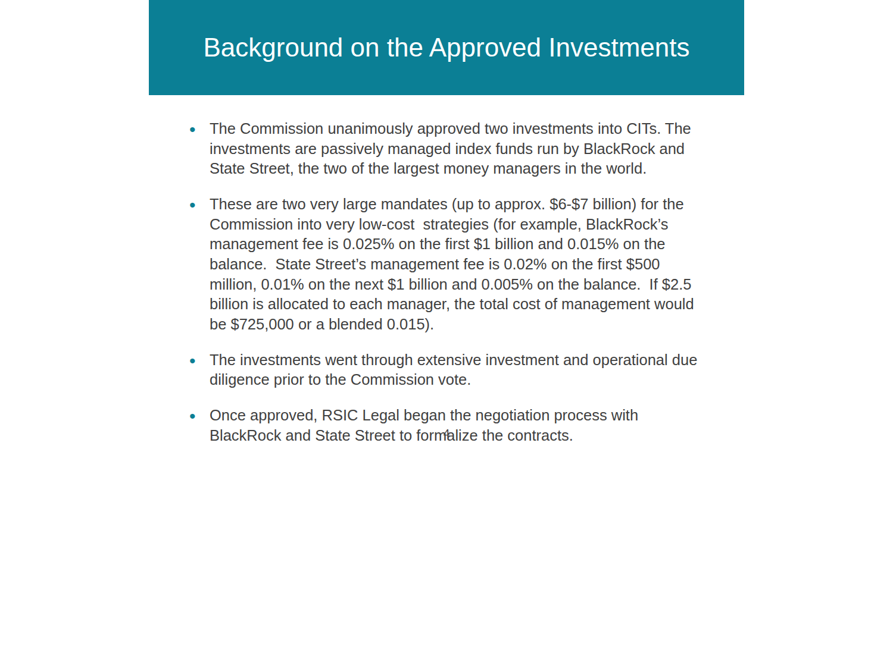Background on the Approved Investments
The Commission unanimously approved two investments into CITs. The investments are passively managed index funds run by BlackRock and State Street, the two of the largest money managers in the world.
These are two very large mandates (up to approx. $6-$7 billion) for the Commission into very low-cost strategies (for example, BlackRock’s management fee is 0.025% on the first $1 billion and 0.015% on the balance. State Street’s management fee is 0.02% on the first $500 million, 0.01% on the next $1 billion and 0.005% on the balance. If $2.5 billion is allocated to each manager, the total cost of management would be $725,000 or a blended 0.015).
The investments went through extensive investment and operational due diligence prior to the Commission vote.
Once approved, RSIC Legal began the negotiation process with BlackRock and State Street to formalize the contracts.
4